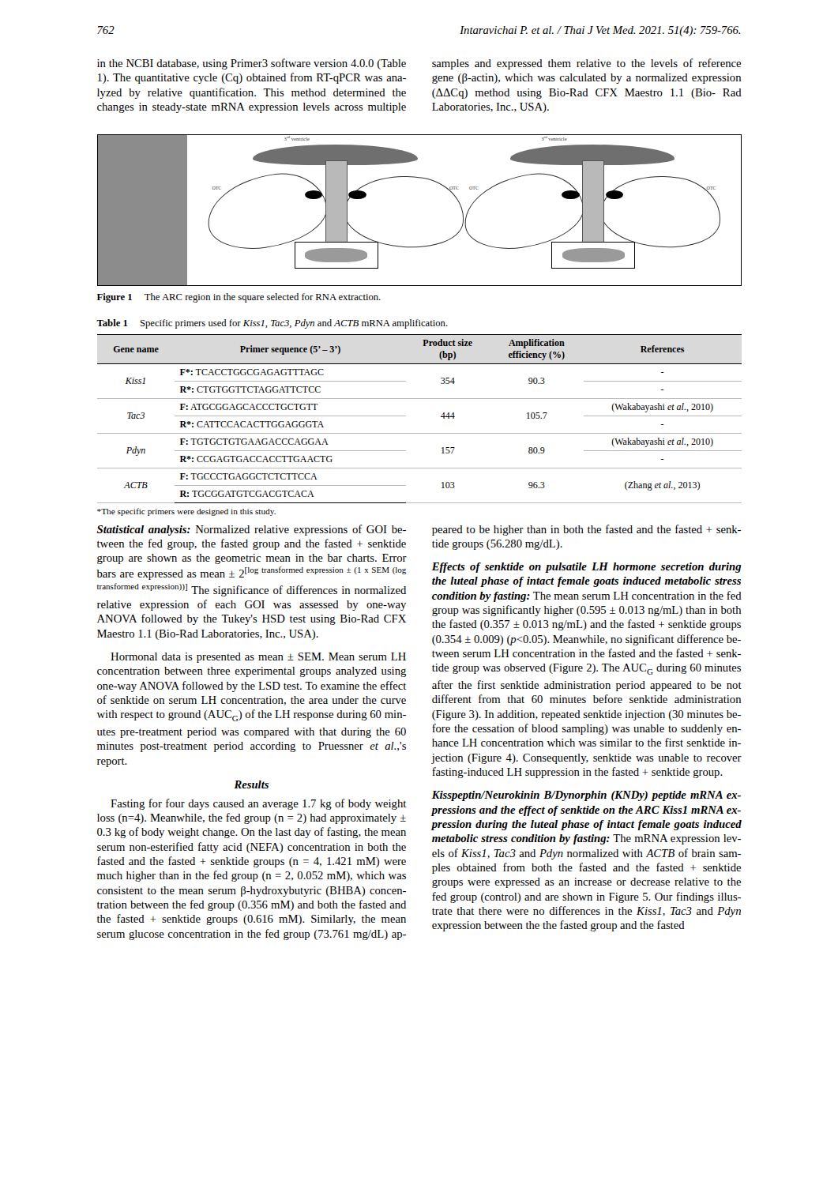762 Intaravichai P. et al. / Thai J Vet Med. 2021. 51(4): 759-766.
in the NCBI database, using Primer3 software version 4.0.0 (Table 1). The quantitative cycle (Cq) obtained from RT-qPCR was analyzed by relative quantification. This method determined the changes in steady-state mRNA expression levels across multiple samples and expressed them relative to the levels of reference gene (β-actin), which was calculated by a normalized expression (ΔΔCq) method using Bio-Rad CFX Maestro 1.1 (Bio- Rad Laboratories, Inc., USA).
3rd ventricle
OTC
OTC
3rd ventricle
OTC
OTC
Figure 1 The ARC region in the square selected for RNA extraction.
Table 1 Specific primers used for Kiss1, Tac3, Pdyn and ACTB mRNA amplification.
| Gene name | Primer sequence (5’ – 3’) | Product size (bp) | Amplification efficiency (%) | References |
| --- | --- | --- | --- | --- |
| Kiss1 | F*: TCACCTGGCGAGAGTTTAGC | 354 | 90.3 | - |
| R*: CTGTGGTTCTAGGATTCTCC | - |
| Tac3 | F: ATGCGGAGCACCCTGCTGTT | 444 | 105.7 | (Wakabayashi et al. , 2010) |
| R*: CATTCCACACTTGGAGGGTA | - |
| Pdyn | F: TGTGCTGTGAAGACCCAGGAA | 157 | 80.9 | (Wakabayashi et al. , 2010) |
| R*: CCGAGTGACCACCTTGAACTG | - |
| ACTB | F: TGCCCTGAGGCTCTCTTCCA | 103 | 96.3 | (Zhang et al. , 2013) |
| R: TGCGGATGTCGACGTCACA |
*The specific primers were designed in this study.
Statistical analysis: Normalized relative expressions of GOI between the fed group, the fasted group and the fasted + senktide group are shown as the geometric mean in the bar charts. Error bars are expressed as mean ± 2[log transformed expression ± (1 x SEM (log transformed expression))] The significance of differences in normalized relative expression of each GOI was assessed by one-way ANOVA followed by the Tukey's HSD test using Bio-Rad CFX Maestro 1.1 (Bio-Rad Laboratories, Inc., USA).
Hormonal data is presented as mean ± SEM. Mean serum LH concentration between three experimental groups analyzed using one-way ANOVA followed by the LSD test. To examine the effect of senktide on serum LH concentration, the area under the curve with respect to ground (AUCG) of the LH response during 60 minutes pre-treatment period was compared with that during the 60 minutes post-treatment period according to Pruessner et al.,'s report.
Results
Fasting for four days caused an average 1.7 kg of body weight loss (n=4). Meanwhile, the fed group (n = 2) had approximately ± 0.3 kg of body weight change. On the last day of fasting, the mean serum non-esterified fatty acid (NEFA) concentration in both the fasted and the fasted + senktide groups (n = 4, 1.421 mM) were much higher than in the fed group (n = 2, 0.052 mM), which was consistent to the mean serum β-hydroxybutyric (BHBA) concentration between the fed group (0.356 mM) and both the fasted and the fasted + senktide groups (0.616 mM). Similarly, the mean serum glucose concentration in the fed group (73.761 mg/dL) appeared to be higher than in both the fasted and the fasted + senktide groups (56.280 mg/dL).
Effects of senktide on pulsatile LH hormone secretion during the luteal phase of intact female goats induced metabolic stress condition by fasting: The mean serum LH concentration in the fed group was significantly higher (0.595 ± 0.013 ng/mL) than in both the fasted (0.357 ± 0.013 ng/mL) and the fasted + senktide groups (0.354 ± 0.009) (p<0.05). Meanwhile, no significant difference between serum LH concentration in the fasted and the fasted + senktide group was observed (Figure 2). The AUCG during 60 minutes after the first senktide administration period appeared to be not different from that 60 minutes before senktide administration (Figure 3). In addition, repeated senktide injection (30 minutes before the cessation of blood sampling) was unable to suddenly enhance LH concentration which was similar to the first senktide injection (Figure 4). Consequently, senktide was unable to recover fasting-induced LH suppression in the fasted + senktide group.
Kisspeptin/Neurokinin B/Dynorphin (KNDy) peptide mRNA expressions and the effect of senktide on the ARC Kiss1 mRNA expression during the luteal phase of intact female goats induced metabolic stress condition by fasting: The mRNA expression levels of Kiss1, Tac3 and Pdyn normalized with ACTB of brain samples obtained from both the fasted and the fasted + senktide groups were expressed as an increase or decrease relative to the fed group (control) and are shown in Figure 5. Our findings illustrate that there were no differences in the Kiss1, Tac3 and Pdyn expression between the the fasted group and the fasted